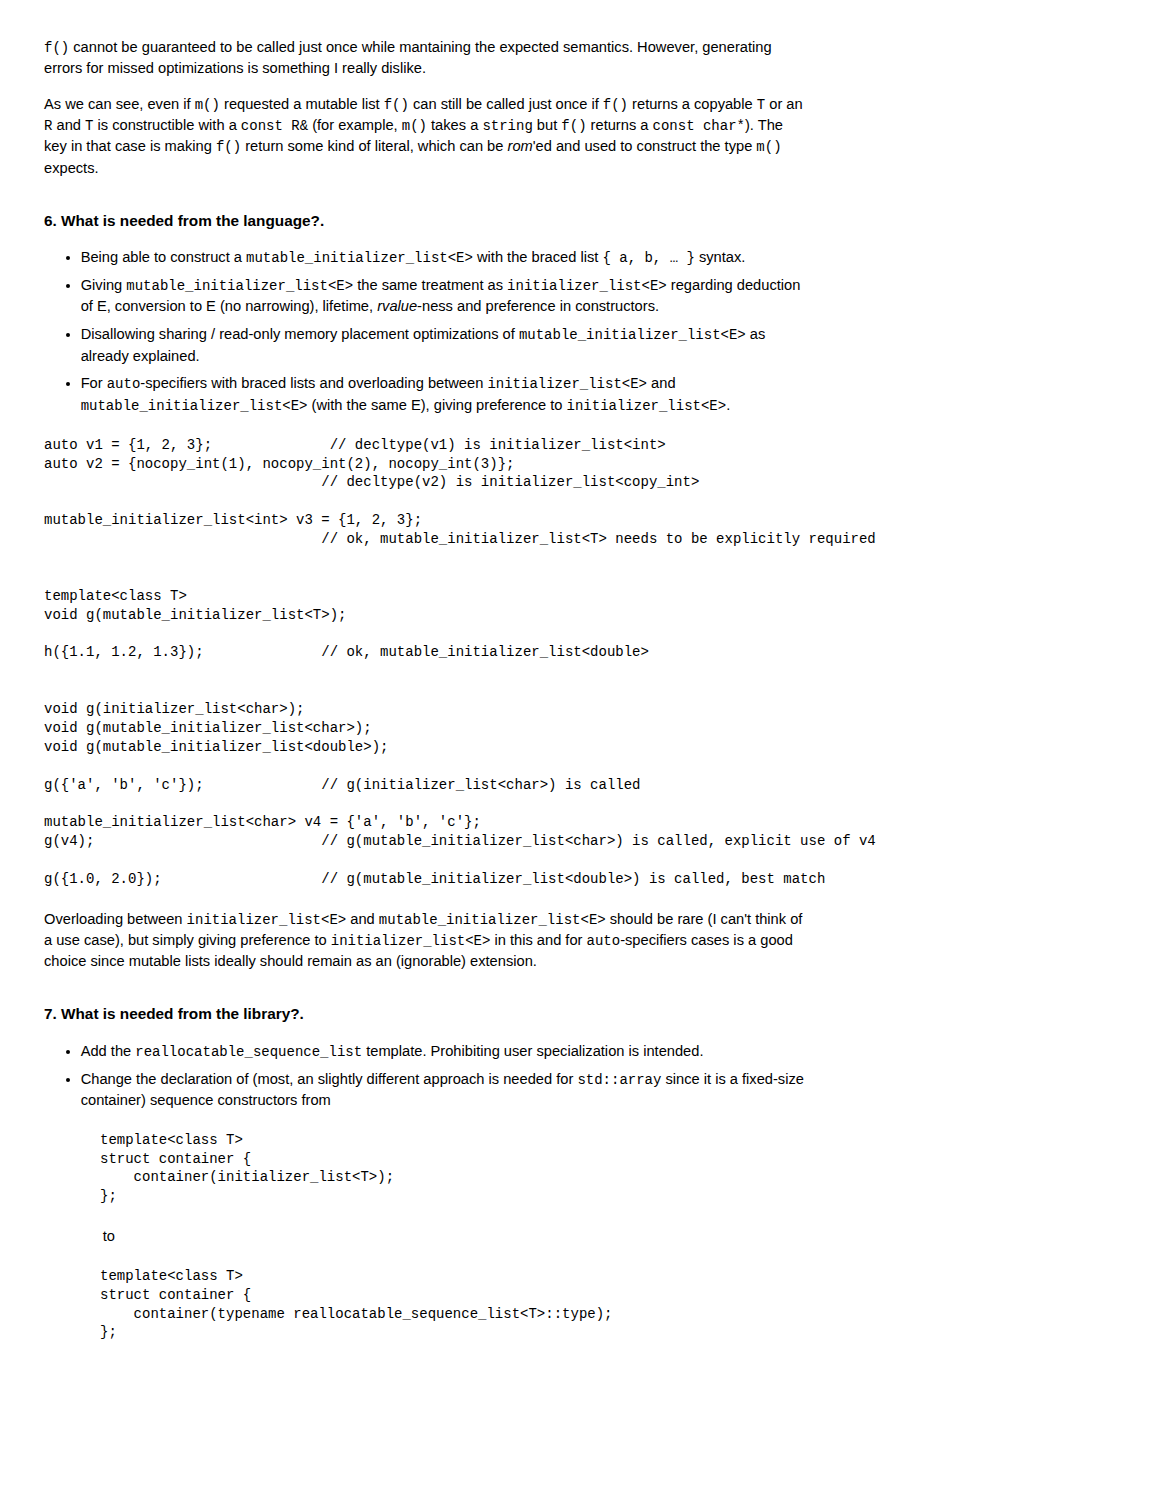f() cannot be guaranteed to be called just once while mantaining the expected semantics. However, generating errors for missed optimizations is something I really dislike.
As we can see, even if m() requested a mutable list f() can still be called just once if f() returns a copyable T or an R and T is constructible with a const R& (for example, m() takes a string but f() returns a const char*). The key in that case is making f() return some kind of literal, which can be rom'ed and used to construct the type m() expects.
6. What is needed from the language?.
Being able to construct a mutable_initializer_list<E> with the braced list { a, b, … } syntax.
Giving mutable_initializer_list<E> the same treatment as initializer_list<E> regarding deduction of E, conversion to E (no narrowing), lifetime, rvalue-ness and preference in constructors.
Disallowing sharing / read-only memory placement optimizations of mutable_initializer_list<E> as already explained.
For auto-specifiers with braced lists and overloading between initializer_list<E> and mutable_initializer_list<E> (with the same E), giving preference to initializer_list<E>.
auto v1 = {1, 2, 3};              // decltype(v1) is initializer_list<int>
auto v2 = {nocopy_int(1), nocopy_int(2), nocopy_int(3)};
                                 // decltype(v2) is initializer_list<copy_int>

mutable_initializer_list<int> v3 = {1, 2, 3};
                                 // ok, mutable_initializer_list<T> needs to be explicitly required


template<class T>
void g(mutable_initializer_list<T>);

h({1.1, 1.2, 1.3});              // ok, mutable_initializer_list<double>


void g(initializer_list<char>);
void g(mutable_initializer_list<char>);
void g(mutable_initializer_list<double>);

g({'a', 'b', 'c'});              // g(initializer_list<char>) is called

mutable_initializer_list<char> v4 = {'a', 'b', 'c'};
g(v4);                           // g(mutable_initializer_list<char>) is called, explicit use of v4

g({1.0, 2.0});                   // g(mutable_initializer_list<double>) is called, best match
Overloading between initializer_list<E> and mutable_initializer_list<E> should be rare (I can't think of a use case), but simply giving preference to initializer_list<E> in this and for auto-specifiers cases is a good choice since mutable lists ideally should remain as an (ignorable) extension.
7. What is needed from the library?.
Add the reallocatable_sequence_list template. Prohibiting user specialization is intended.
Change the declaration of (most, an slightly different approach is needed for std::array since it is a fixed-size container) sequence constructors from
template<class T>
struct container {
    container(initializer_list<T>);
};
to
template<class T>
struct container {
    container(typename reallocatable_sequence_list<T>::type);
};